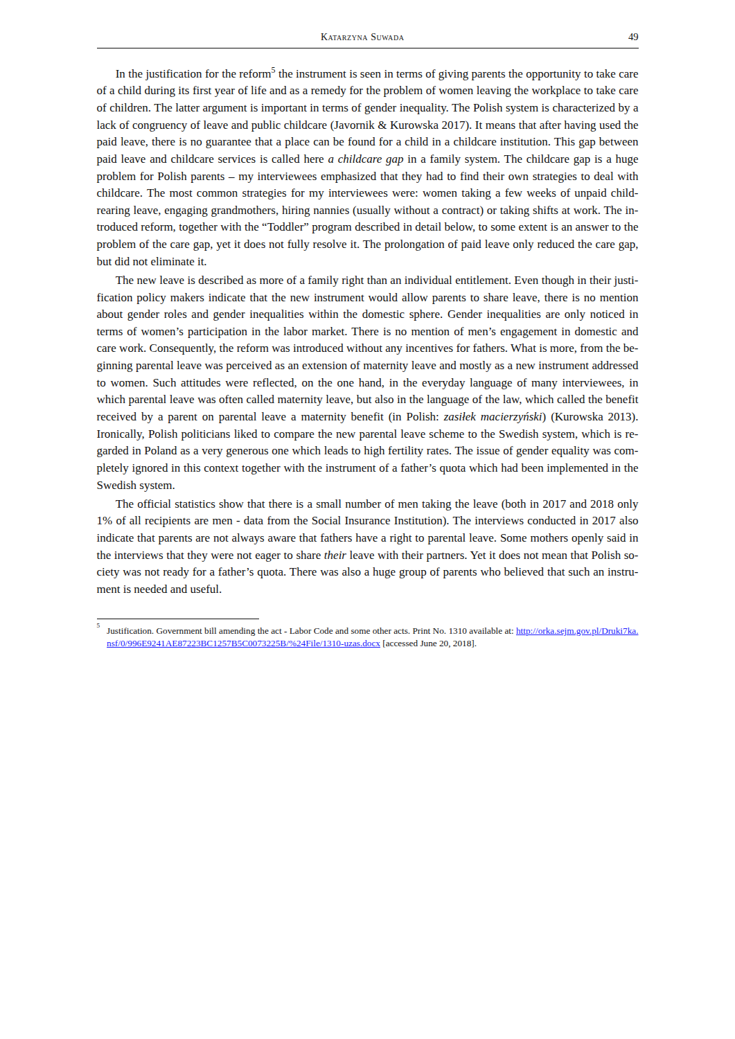Katarzyna Suwada 49
In the justification for the reform5 the instrument is seen in terms of giving parents the opportunity to take care of a child during its first year of life and as a remedy for the problem of women leaving the workplace to take care of children. The latter argument is important in terms of gender inequality. The Polish system is characterized by a lack of congruency of leave and public childcare (Javornik & Kurowska 2017). It means that after having used the paid leave, there is no guarantee that a place can be found for a child in a childcare institution. This gap between paid leave and childcare services is called here a childcare gap in a family system. The childcare gap is a huge problem for Polish parents – my interviewees emphasized that they had to find their own strategies to deal with childcare. The most common strategies for my interviewees were: women taking a few weeks of unpaid child-rearing leave, engaging grandmothers, hiring nannies (usually without a contract) or taking shifts at work. The introduced reform, together with the “Toddler” program described in detail below, to some extent is an answer to the problem of the care gap, yet it does not fully resolve it. The prolongation of paid leave only reduced the care gap, but did not eliminate it.
The new leave is described as more of a family right than an individual entitlement. Even though in their justification policy makers indicate that the new instrument would allow parents to share leave, there is no mention about gender roles and gender inequalities within the domestic sphere. Gender inequalities are only noticed in terms of women’s participation in the labor market. There is no mention of men’s engagement in domestic and care work. Consequently, the reform was introduced without any incentives for fathers. What is more, from the beginning parental leave was perceived as an extension of maternity leave and mostly as a new instrument addressed to women. Such attitudes were reflected, on the one hand, in the everyday language of many interviewees, in which parental leave was often called maternity leave, but also in the language of the law, which called the benefit received by a parent on parental leave a maternity benefit (in Polish: zasiłek macierzyński) (Kurowska 2013). Ironically, Polish politicians liked to compare the new parental leave scheme to the Swedish system, which is regarded in Poland as a very generous one which leads to high fertility rates. The issue of gender equality was completely ignored in this context together with the instrument of a father’s quota which had been implemented in the Swedish system.
The official statistics show that there is a small number of men taking the leave (both in 2017 and 2018 only 1% of all recipients are men - data from the Social Insurance Institution). The interviews conducted in 2017 also indicate that parents are not always aware that fathers have a right to parental leave. Some mothers openly said in the interviews that they were not eager to share their leave with their partners. Yet it does not mean that Polish society was not ready for a father’s quota. There was also a huge group of parents who believed that such an instrument is needed and useful.
5 Justification. Government bill amending the act - Labor Code and some other acts. Print No. 1310 available at: http://orka.sejm.gov.pl/Druki7ka.nsf/0/996E9241AE87223BC1257B5C0073225B/%24File/1310-uzas.docx [accessed June 20, 2018].